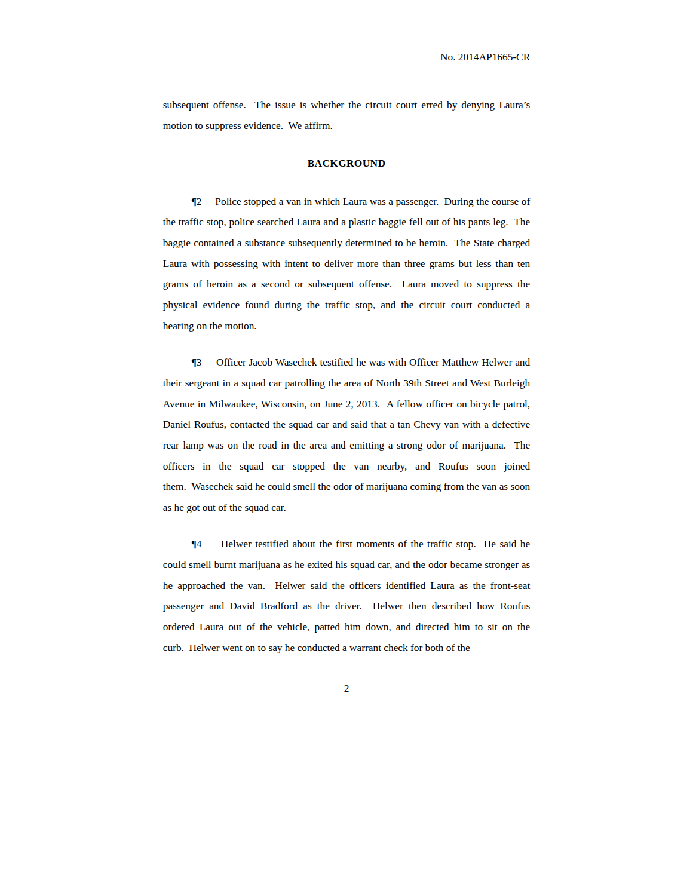No. 2014AP1665-CR
subsequent offense. The issue is whether the circuit court erred by denying Laura’s motion to suppress evidence. We affirm.
BACKGROUND
¶2 Police stopped a van in which Laura was a passenger. During the course of the traffic stop, police searched Laura and a plastic baggie fell out of his pants leg. The baggie contained a substance subsequently determined to be heroin. The State charged Laura with possessing with intent to deliver more than three grams but less than ten grams of heroin as a second or subsequent offense. Laura moved to suppress the physical evidence found during the traffic stop, and the circuit court conducted a hearing on the motion.
¶3 Officer Jacob Wasechek testified he was with Officer Matthew Helwer and their sergeant in a squad car patrolling the area of North 39th Street and West Burleigh Avenue in Milwaukee, Wisconsin, on June 2, 2013. A fellow officer on bicycle patrol, Daniel Roufus, contacted the squad car and said that a tan Chevy van with a defective rear lamp was on the road in the area and emitting a strong odor of marijuana. The officers in the squad car stopped the van nearby, and Roufus soon joined them. Wasechek said he could smell the odor of marijuana coming from the van as soon as he got out of the squad car.
¶4 Helwer testified about the first moments of the traffic stop. He said he could smell burnt marijuana as he exited his squad car, and the odor became stronger as he approached the van. Helwer said the officers identified Laura as the front-seat passenger and David Bradford as the driver. Helwer then described how Roufus ordered Laura out of the vehicle, patted him down, and directed him to sit on the curb. Helwer went on to say he conducted a warrant check for both of the
2